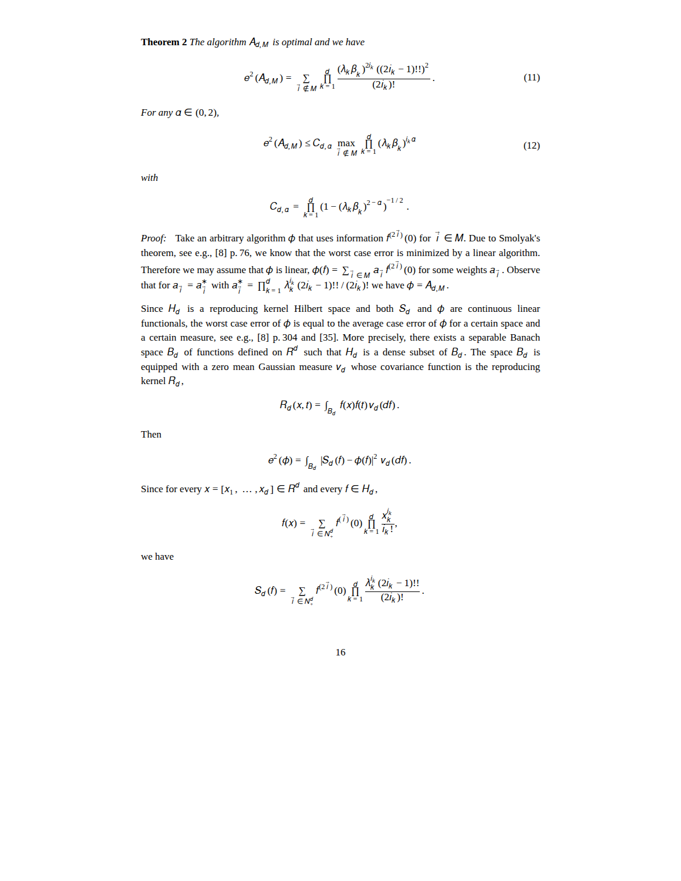Theorem 2 The algorithm Ad,M is optimal and we have
e2 (Ad,M) = ∑ i→∉M ∏ k=1 d (λkβk) 2ik ((2ik−1)!!) 2 (2ik)! . (11)
For any α∈(0,2),
e2 (Ad,M) ≤ Cd,α max i→∉M ∏ k=1 d (λkβk) ikα (12)
with
Cd,α = ∏ k=1 d ( 1− (λkβk) 2−α ) −1/2 .
Proof: Take an arbitrary algorithm ϕ that uses information f(2i→)(0) for i→∈M. Due to Smolyak's theorem, see e.g., [8] p. 76, we know that the worst case error is minimized by a linear algorithm. Therefore we may assume that ϕ is linear, ϕ(f)=∑i→∈Mai→f(2i→)(0) for some weights ai→. Observe that for ai→=ai→∗ with ai→∗=∏k=1dλkik(2ik−1)!!/(2ik)! we have ϕ=Ad,M.
Since Hd is a reproducing kernel Hilbert space and both Sd and ϕ are continuous linear functionals, the worst case error of ϕ is equal to the average case error of ϕ for a certain space and a certain measure, see e.g., [8] p. 304 and [35]. More precisely, there exists a separable Banach space Bd of functions defined on Rd such that Hd is a dense subset of Bd. The space Bd is equipped with a zero mean Gaussian measure νd whose covariance function is the reproducing kernel Rd,
Rd(x,t) = ∫Bd f(x) f(t) νd(df) .
Then
e2(ϕ) = ∫Bd | Sd(f) − ϕ(f) | 2 νd(df) .
Since for every x=[x1,…,xd]∈Rd and every f∈Hd,
f(x) = ∑ i→∈N+d f(i→) (0) ∏ k=1 d xkik ik! ,
we have
Sd(f) = ∑ i→∈N+d f(2i→) (0) ∏ k=1 d λkik (2ik−1)!! (2ik)! .
16